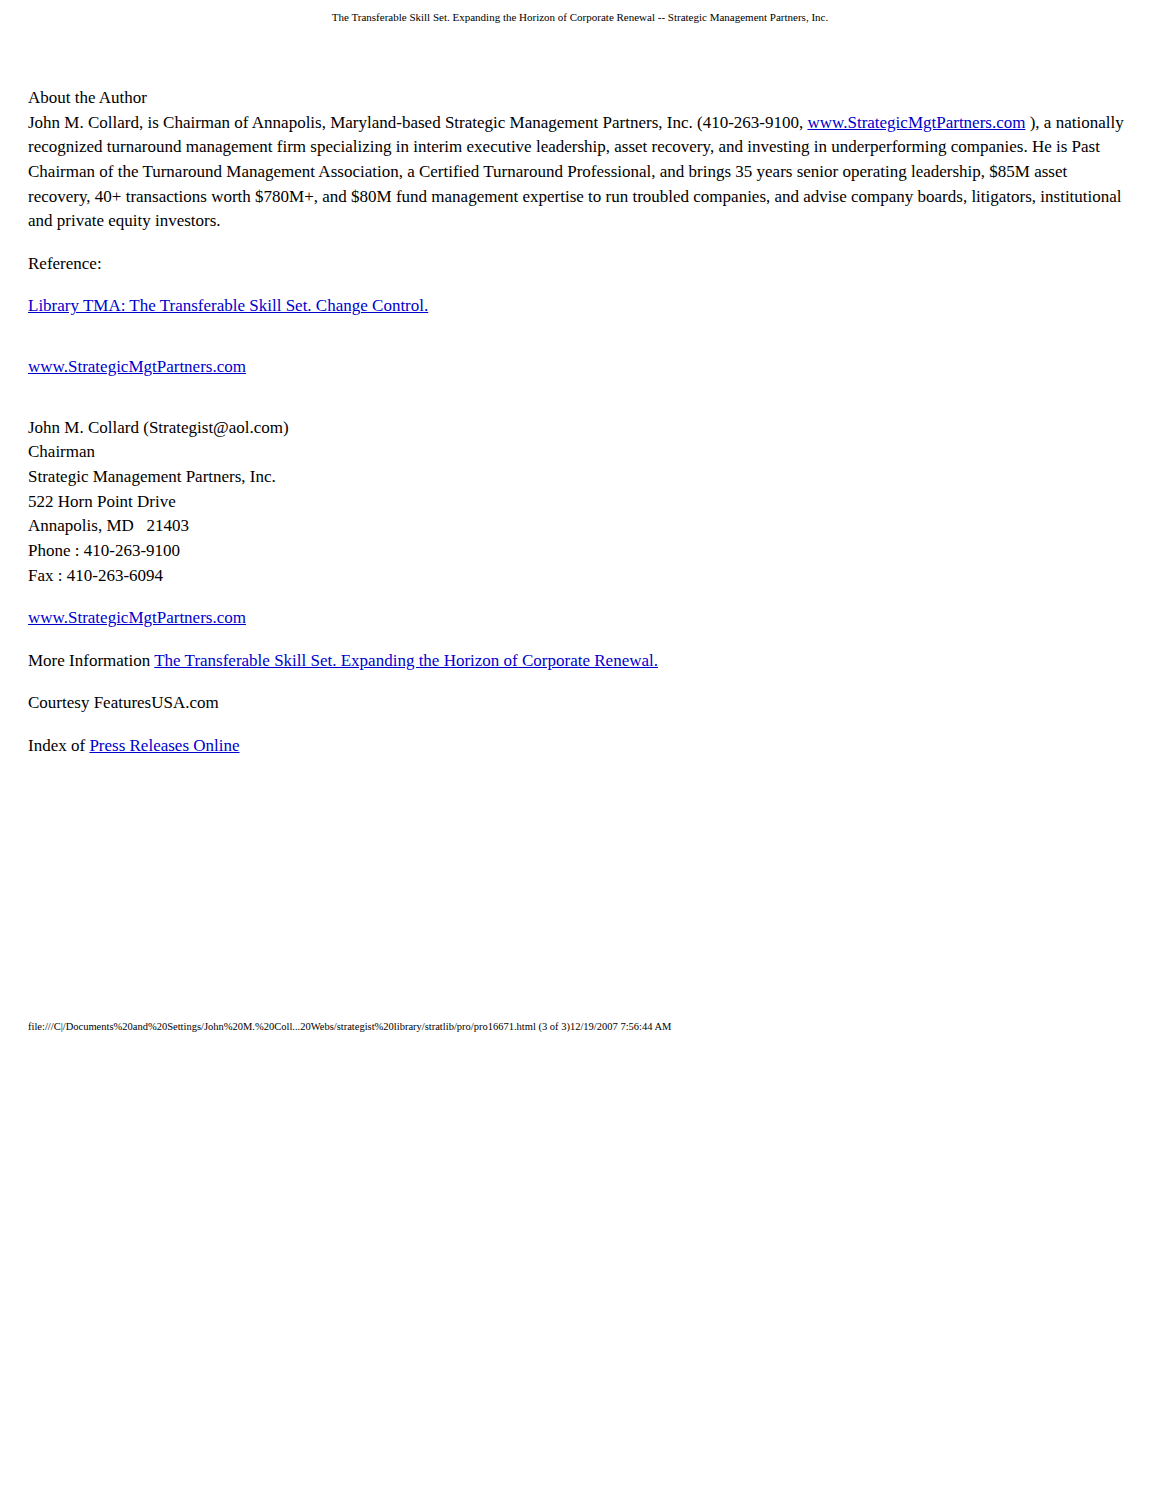The Transferable Skill Set. Expanding the Horizon of Corporate Renewal -- Strategic Management Partners, Inc.
About the Author
John M. Collard, is Chairman of Annapolis, Maryland-based Strategic Management Partners, Inc. (410-263-9100, www.StrategicMgtPartners.com ), a nationally recognized turnaround management firm specializing in interim executive leadership, asset recovery, and investing in underperforming companies. He is Past Chairman of the Turnaround Management Association, a Certified Turnaround Professional, and brings 35 years senior operating leadership, $85M asset recovery, 40+ transactions worth $780M+, and $80M fund management expertise to run troubled companies, and advise company boards, litigators, institutional and private equity investors.
Reference:
Library TMA: The Transferable Skill Set. Change Control.
www.StrategicMgtPartners.com
John M. Collard (Strategist@aol.com)
Chairman
Strategic Management Partners, Inc.
522 Horn Point Drive
Annapolis, MD 21403
Phone : 410-263-9100
Fax : 410-263-6094
www.StrategicMgtPartners.com
More Information The Transferable Skill Set. Expanding the Horizon of Corporate Renewal.
Courtesy FeaturesUSA.com
Index of Press Releases Online
file:///C|/Documents%20and%20Settings/John%20M.%20Coll...20Webs/strategist%20library/stratlib/pro/pro16671.html (3 of 3)12/19/2007 7:56:44 AM